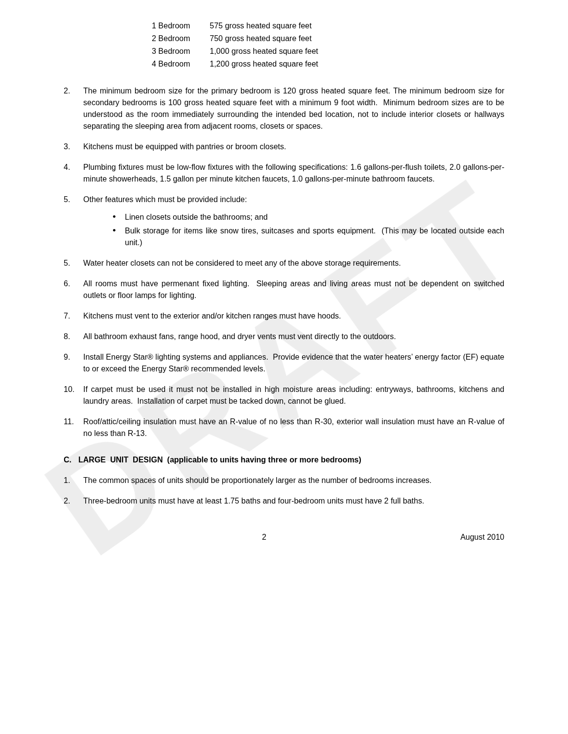DRAFT
| 1 Bedroom | 575 gross heated square feet |
| 2 Bedroom | 750 gross heated square feet |
| 3 Bedroom | 1,000 gross heated square feet |
| 4 Bedroom | 1,200 gross heated square feet |
The minimum bedroom size for the primary bedroom is 120 gross heated square feet. The minimum bedroom size for secondary bedrooms is 100 gross heated square feet with a minimum 9 foot width. Minimum bedroom sizes are to be understood as the room immediately surrounding the intended bed location, not to include interior closets or hallways separating the sleeping area from adjacent rooms, closets or spaces.
Kitchens must be equipped with pantries or broom closets.
Plumbing fixtures must be low-flow fixtures with the following specifications: 1.6 gallons-per-flush toilets, 2.0 gallons-per-minute showerheads, 1.5 gallon per minute kitchen faucets, 1.0 gallons-per-minute bathroom faucets.
Other features which must be provided include:
Linen closets outside the bathrooms; and
Bulk storage for items like snow tires, suitcases and sports equipment. (This may be located outside each unit.)
Water heater closets can not be considered to meet any of the above storage requirements.
All rooms must have permenant fixed lighting. Sleeping areas and living areas must not be dependent on switched outlets or floor lamps for lighting.
Kitchens must vent to the exterior and/or kitchen ranges must have hoods.
All bathroom exhaust fans, range hood, and dryer vents must vent directly to the outdoors.
Install Energy Star® lighting systems and appliances. Provide evidence that the water heaters’ energy factor (EF) equate to or exceed the Energy Star® recommended levels.
If carpet must be used it must not be installed in high moisture areas including: entryways, bathrooms, kitchens and laundry areas. Installation of carpet must be tacked down, cannot be glued.
Roof/attic/ceiling insulation must have an R-value of no less than R-30, exterior wall insulation must have an R-value of no less than R-13.
C. LARGE UNIT DESIGN (applicable to units having three or more bedrooms)
The common spaces of units should be proportionately larger as the number of bedrooms increases.
Three-bedroom units must have at least 1.75 baths and four-bedroom units must have 2 full baths.
2
August 2010